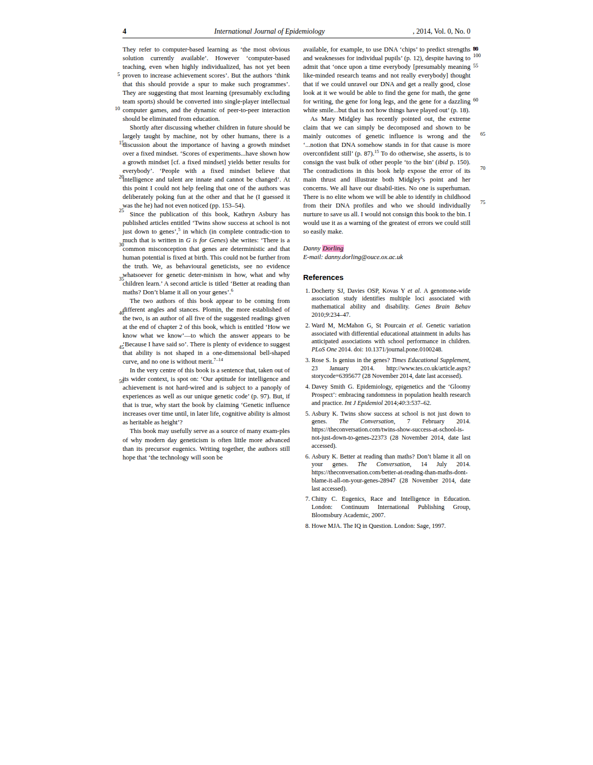4 International Journal of Epidemiology, 2014, Vol. 0, No. 0
They refer to computer-based learning as ‘the most obvious solution currently available’. However ‘computer-based teaching, even when highly individualized, has not yet been proven to increase achievement scores’. But the 5authors ‘think that this should provide a spur to make such programmes’. They are suggesting that most learning (presumably excluding team sports) should be converted into single-player intellectual computer games, and the dynamic of peer-to-peer interaction should be eliminated from 10education.
Shortly after discussing whether children in future should be largely taught by machine, not by other humans, there is a discussion about the importance of having a growth mindset over a fixed mindset. ‘Scores of 15experiments...have shown how a growth mindset [cf. a fixed mindset] yields better results for everybody’. ‘People with a fixed mindset believe that intelligence and talent are innate and cannot be changed’. At this point I could not help feeling that one of the authors was deliberately poking 20fun at the other and that he (I guessed it was the he) had not even noticed (pp. 153–54).
Since the publication of this book, Kathryn Asbury has published articles entitled ‘Twins show success at school is not just down to genes’,5 in which (in complete contradic-25tion to much that is written in G is for Genes) she writes: ‘There is a common misconception that genes are deterministic and that human potential is fixed at birth. This could not be further from the truth. We, as behavioural geneticists, see no evidence whatsoever for genetic deter-30minism in how, what and why children learn.’ A second article is titled ‘Better at reading than maths? Don’t blame it all on your genes’.6
The two authors of this book appear to be coming from different angles and stances. Plomin, the more established 35of the two, is an author of all five of the suggested readings given at the end of chapter 2 of this book, which is entitled ‘How we know what we know’—to which the answer appears to be ‘Because I have said so’. There is plenty of evidence to suggest that ability is not shaped in a one-40dimensional bell-shaped curve, and no one is without merit.7–14
In the very centre of this book is a sentence that, taken out of its wider context, is spot on: ‘Our aptitude for intelligence and achievement is not hard-wired and is subject to 45a panoply of experiences as well as our unique genetic code’ (p. 97). But, if that is true, why start the book by claiming ‘Genetic influence increases over time until, in later life, cognitive ability is almost as heritable as height’?
This book may usefully serve as a source of many exam-50ples of why modern day geneticism is often little more advanced than its precursor eugenics. Writing together, the authors still hope that ‘the technology will soon be
available, for example, to use DNA ‘chips’ to predict strengths and weaknesses for individual pupils’ (p. 12), despite having to admit that ‘once upon a time everybody 55[presumably meaning like-minded research teams and not really everybody] thought that if we could unravel our DNA and get a really good, close look at it we would be able to find the gene for math, the gene for writing, the gene for long legs, and the gene for a dazzling white 60smile...but that is not how things have played out’ (p. 18).
As Mary Midgley has recently pointed out, the extreme claim that we can simply be decomposed and shown to be mainly outcomes of genetic influence is wrong and the ‘...notion that DNA somehow stands in for that cause is 65more overconfident still’ (p. 87).15 To do otherwise, she asserts, is to consign the vast bulk of other people ‘to the bin’ (ibid p. 150). The contradictions in this book help expose the error of its main thrust and illustrate both Midgley’s point and her concerns. We all have our disabil-70ities. No one is superhuman. There is no elite whom we will be able to identify in childhood from their DNA profiles and who we should individually nurture to save us all. I would not consign this book to the bin. I would use it as a warning of the greatest of errors we could still so easily 75make.
Danny Dorling
E-mail: danny.dorling@ouce.ox.ac.uk
References
Docherty SJ, Davies OSP, Kovas Y et al. A genomone-wide association study identifies multiple loci associated with mathematical ability and disability. Genes Brain Behav 2010;9:234–47.80
Ward M, McMahon G, St Pourcain et al. Genetic variation associated with differential educational attainment in adults has anticipated associations with school performance in children. PLoS One 2014. doi: 10.1371/journal.pone.0100248.
Rose S. Is genius in the genes? Times Educational Supplement, 23 January 2014. http://www.tes.co.uk/article.aspx?storycode=6395677 (28 November 2014, date last accessed).85
Davey Smith G. Epidemiology, epigenetics and the ‘Gloomy Prospect’: embracing randomness in population health research and practice. Int J Epidemiol 2014;40:3:537–62.90
Asbury K. Twins show success at school is not just down to genes. The Conversation, 7 February 2014. https://theconversation.com/twins-show-success-at-school-is-not-just-down-to-genes-22373 (28 November 2014, date last accessed).
Asbury K. Better at reading than maths? Don’t blame it all on your genes. The Conversation, 14 July 2014. https://theconversation.com/better-at-reading-than-maths-dont-blame-it-all-on-your-genes-28947 (28 November 2014, date last accessed).95
Chitty C. Eugenics, Race and Intelligence in Education. London: Continuum International Publishing Group, Bloomsbury Academic, 2007.100
Howe MJA. The IQ in Question. London: Sage, 1997.